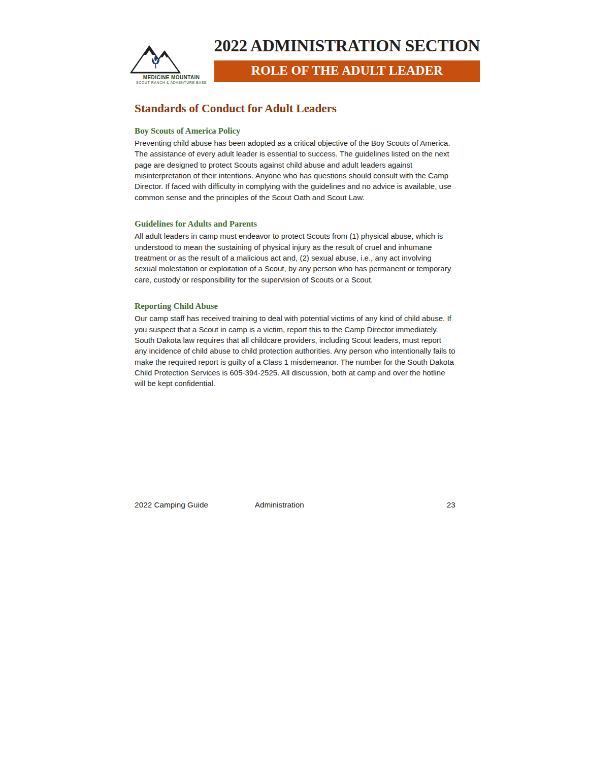MEDICINE MOUNTAIN
SCOUT RANCH & ADVENTURE BASE
2022 ADMINISTRATION SECTION
ROLE OF THE ADULT LEADER
Standards of Conduct for Adult Leaders
Boy Scouts of America Policy
Preventing child abuse has been adopted as a critical objective of the Boy Scouts of America. The assistance of every adult leader is essential to success. The guidelines listed on the next page are designed to protect Scouts against child abuse and adult leaders against misinterpretation of their intentions. Anyone who has questions should consult with the Camp Director. If faced with difficulty in complying with the guidelines and no advice is available, use common sense and the principles of the Scout Oath and Scout Law.
Guidelines for Adults and Parents
All adult leaders in camp must endeavor to protect Scouts from (1) physical abuse, which is understood to mean the sustaining of physical injury as the result of cruel and inhumane treatment or as the result of a malicious act and, (2) sexual abuse, i.e., any act involving sexual molestation or exploitation of a Scout, by any person who has permanent or temporary care, custody or responsibility for the supervision of Scouts or a Scout.
Reporting Child Abuse
Our camp staff has received training to deal with potential victims of any kind of child abuse. If you suspect that a Scout in camp is a victim, report this to the Camp Director immediately. South Dakota law requires that all childcare providers, including Scout leaders, must report any incidence of child abuse to child protection authorities. Any person who intentionally fails to make the required report is guilty of a Class 1 misdemeanor. The number for the South Dakota Child Protection Services is 605-394-2525. All discussion, both at camp and over the hotline will be kept confidential.
2022 Camping Guide
Administration
23